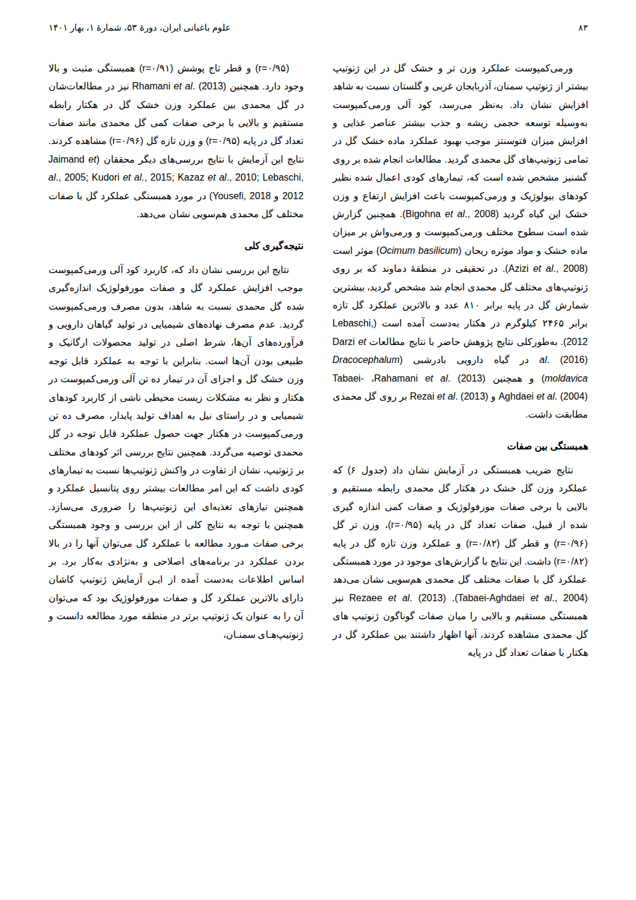۸۳ علوم باغبانی ایران، دورهٔ ۵۳، شمارهٔ ۱، بهار ۱۴۰۱
ورمی‌کمپوست عملکرد وزن تر و خشک گل در این ژنوتیپ بیشتر از ژنوتیپ سمنان، آذربایجان غربی و گلستان نسبت به شاهد افزایش نشان داد. به‌نظر می‌رسد، کود آلی ورمی‌کمپوست به‌وسیله توسعه حجمی ریشه و جذب بیشتر عناصر غذایی و افزایش میزان فتوسنتز موجب بهبود عملکرد ماده خشک گل در تمامی ژنوتیپ‌های گل محمدی گردید. مطالعات انجام شده بر روی گشنیز مشخص شده است که، تیمارهای کودی اعمال شده نظیر کودهای بیولوژیک و ورمی‌کمپوست باعث افزایش ارتفاع و وزن خشک این گیاه گردید (Bigohna et al., 2008). همچنین گزارش شده است سطوح مختلف ورمی‌کمپوست و ورمی‌واش بر میزان ماده خشک و مواد موثره ریحان (Ocimum basilicum) موثر است (Azizi et al., 2008). در تحقیقی در منطقهٔ دماوند که بر روی ژنوتیپ‌های مختلف گل محمدی انجام شد مشخص گردید، بیشترین شمارش گل در پایه برابر ۸۱۰ عدد و بالاترین عملکرد گل تازه برابر ۲۴۶۵ کیلوگرم در هکتار به‌دست آمده است (Lebaschi, 2012). به‌طورکلی نتایج پژوهش حاضر با نتایج مطالعات Darzi et al. (2016) در گیاه دارویی بادرشبی (Dracocephalum moldavica) و همچنین Rahamani et al. (2013)، Tabaei-Aghdaei et al. (2004) و Rezai et al. (2013) بر روی گل محمدی مطابقت داشت.
همبستگی بین صفات
نتایج ضریب همبستگی در آزمایش نشان داد (جدول ۶) که عملکرد وزن گل خشک در هکتار گل محمدی رابطه مستقیم و بالایی با برخی صفات مورفولوژیک و صفات کمی اندازه گیری شده از قبیل، صفات تعداد گل در پایه (r=۰/۹۵)، وزن تر گل (r=۰/۹۶) و قطر گل (r=۰/۸۲) و عملکرد وزن تازه گل در پایه (r=۰/۸۲) داشت. این نتایج با گزارش‌های موجود در مورد همبستگی عملکرد گل با صفات مختلف گل محمدی هم‌سویی نشان می‌دهد (Tabaei-Aghdaei et al., 2004). Rezaee et al. (2013) نیز همبستگی مستقیم و بالایی را میان صفات گوناگون ژنوتیپ های گل محمدی مشاهده کردند، آنها اظهار داشتند بین عملکرد گل در هکتار با صفات تعداد گل در پایه
(r=۰/۹۵) و قطر تاج پوشش (r=۰/۹۱) همبستگی مثبت و بالا وجود دارد. همچنین Rhamani et al. (2013) نیز در مطالعات‌شان در گل محمدی بین عملکرد وزن خشک گل در هکتار رابطه مستقیم و بالایی با برخی صفات کمی گل محمدی مانند صفات تعداد گل در پایه (r=۰/۹۵) و وزن تازه گل (r=۰/۹۶) مشاهده کردند. نتایج این آزمایش با نتایج بررسی‌های دیگر محققان (Jaimand et al., 2005; Kudori et al., 2015; Kazaz et al., 2010; Lebaschi, 2012 و Yousefi, 2018) در مورد همبستگی عملکرد گل با صفات مختلف گل محمدی هم‌سویی نشان می‌دهد.
نتیجه‌گیری کلی
نتایج این بررسی نشان داد که، کاربرد کود آلی ورمی‌کمپوست موجب افزایش عملکرد گل و صفات مورفولوژیک اندازه‌گیری شده گل محمدی نسبت به شاهد، بدون مصرف ورمی‌کمپوست گردید. عدم مصرف نهاده‌های شیمیایی در تولید گیاهان دارویی و فرآورده‌های آن‌ها، شرط اصلی در تولید محصولات ارگانیک و طبیعی بودن آن‌ها است. بنابراین با توجه به عملکرد قابل توجه وزن خشک گل و اجزای آن در تیمار ده تن آلی ورمی‌کمپوست در هکتار و نظر به مشکلات زیست محیطی ناشی از کاربرد کودهای شیمیایی و در راستای نیل به اهداف تولید پایدار، مصرف ده تن ورمی‌کمپوست در هکتار جهت حصول عملکرد قابل توجه در گل محمدی توصیه می‌گردد. همچنین نتایج بررسی اثر کودهای مختلف بر ژنوتیپ، نشان از تفاوت در واکنش ژنوتیپ‌ها نسبت به تیمارهای کودی داشت که این امر مطالعات بیشتر روی پتانسیل عملکرد و همچنین نیازهای تغذیه‌ای این ژنوتیپ‌ها را ضروری می‌سازد. همچنین با توجه به نتایج کلی از این بررسی و وجود همبستگی برخی صفات مـورد مطالعه با عملکرد گل می‌توان آنها را در بالا بردن عملکرد در برنامه‌های اصلاحی و به‌نژادی به‌کار برد. بر اساس اطلاعات به‌دست آمده از ایـن آزمایش ژنوتیپ کاشان دارای بالاترین عملکرد گل و صفات مورفولوژیک بود که می‌توان آن را به عنوان یک ژنوتیپ برتر در منطقه مورد مطالعه دانست و ژنوتیپ‌هـای سمنـان،